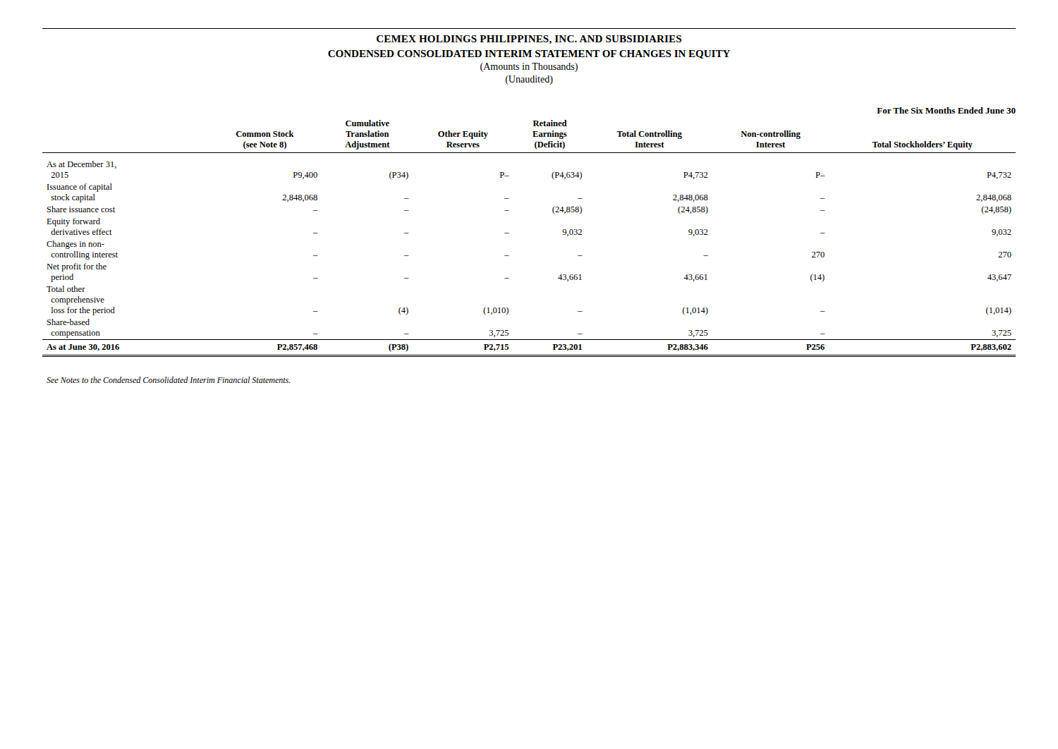CEMEX HOLDINGS PHILIPPINES, INC. AND SUBSIDIARIES
CONDENSED CONSOLIDATED INTERIM STATEMENT OF CHANGES IN EQUITY
(Amounts in Thousands)
(Unaudited)
For The Six Months Ended June 30
| | Common Stock (see Note 8) | Cumulative Translation Adjustment | Other Equity Reserves | Retained Earnings (Deficit) | Total Controlling Interest | Non-controlling Interest | Total Stockholders’ Equity |
| --- | --- | --- | --- | --- | --- | --- | --- |
| As at December 31, 2015 | P9,400 | (P34) | P– | (P4,634) | P4,732 | P– | P4,732 |
| Issuance of capital stock capital | 2,848,068 | – | – | – | 2,848,068 | – | 2,848,068 |
| Share issuance cost | – | – | – | (24,858) | (24,858) | – | (24,858) |
| Equity forward derivatives effect | – | – | – | 9,032 | 9,032 | – | 9,032 |
| Changes in non- controlling interest | – | – | – | – | – | 270 | 270 |
| Net profit for the period | – | – | – | 43,661 | 43,661 | (14) | 43,647 |
| Total other comprehensive loss for the period | – | (4) | (1,010) | – | (1,014) | – | (1,014) |
| Share-based compensation | – | – | 3,725 | – | 3,725 | – | 3,725 |
| As at June 30, 2016 | P2,857,468 | (P38) | P2,715 | P23,201 | P2,883,346 | P256 | P2,883,602 |
See Notes to the Condensed Consolidated Interim Financial Statements.